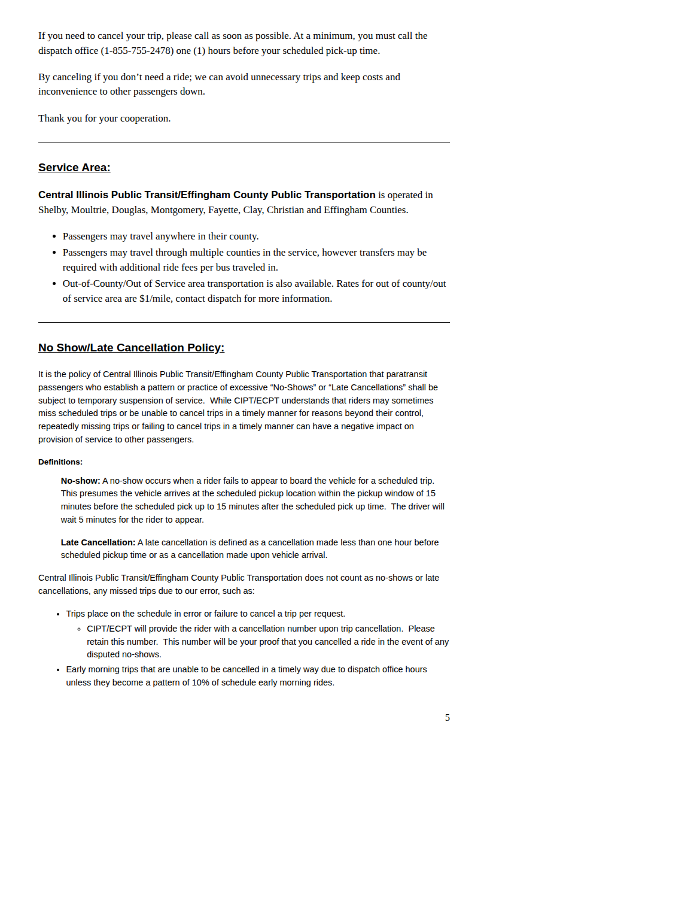If you need to cancel your trip, please call as soon as possible. At a minimum, you must call the dispatch office (1-855-755-2478) one (1) hours before your scheduled pick-up time.
By canceling if you don’t need a ride; we can avoid unnecessary trips and keep costs and inconvenience to other passengers down.
Thank you for your cooperation.
Service Area:
Central Illinois Public Transit/Effingham County Public Transportation is operated in Shelby, Moultrie, Douglas, Montgomery, Fayette, Clay, Christian and Effingham Counties.
Passengers may travel anywhere in their county.
Passengers may travel through multiple counties in the service, however transfers may be required with additional ride fees per bus traveled in.
Out-of-County/Out of Service area transportation is also available. Rates for out of county/out of service area are $1/mile, contact dispatch for more information.
No Show/Late Cancellation Policy:
It is the policy of Central Illinois Public Transit/Effingham County Public Transportation that paratransit passengers who establish a pattern or practice of excessive “No-Shows” or “Late Cancellations” shall be subject to temporary suspension of service. While CIPT/ECPT understands that riders may sometimes miss scheduled trips or be unable to cancel trips in a timely manner for reasons beyond their control, repeatedly missing trips or failing to cancel trips in a timely manner can have a negative impact on provision of service to other passengers.
Definitions:
No-show: A no-show occurs when a rider fails to appear to board the vehicle for a scheduled trip. This presumes the vehicle arrives at the scheduled pickup location within the pickup window of 15 minutes before the scheduled pick up to 15 minutes after the scheduled pick up time. The driver will wait 5 minutes for the rider to appear.
Late Cancellation: A late cancellation is defined as a cancellation made less than one hour before scheduled pickup time or as a cancellation made upon vehicle arrival.
Central Illinois Public Transit/Effingham County Public Transportation does not count as no-shows or late cancellations, any missed trips due to our error, such as:
Trips place on the schedule in error or failure to cancel a trip per request.
CIPT/ECPT will provide the rider with a cancellation number upon trip cancellation. Please retain this number. This number will be your proof that you cancelled a ride in the event of any disputed no-shows.
Early morning trips that are unable to be cancelled in a timely way due to dispatch office hours unless they become a pattern of 10% of schedule early morning rides.
5